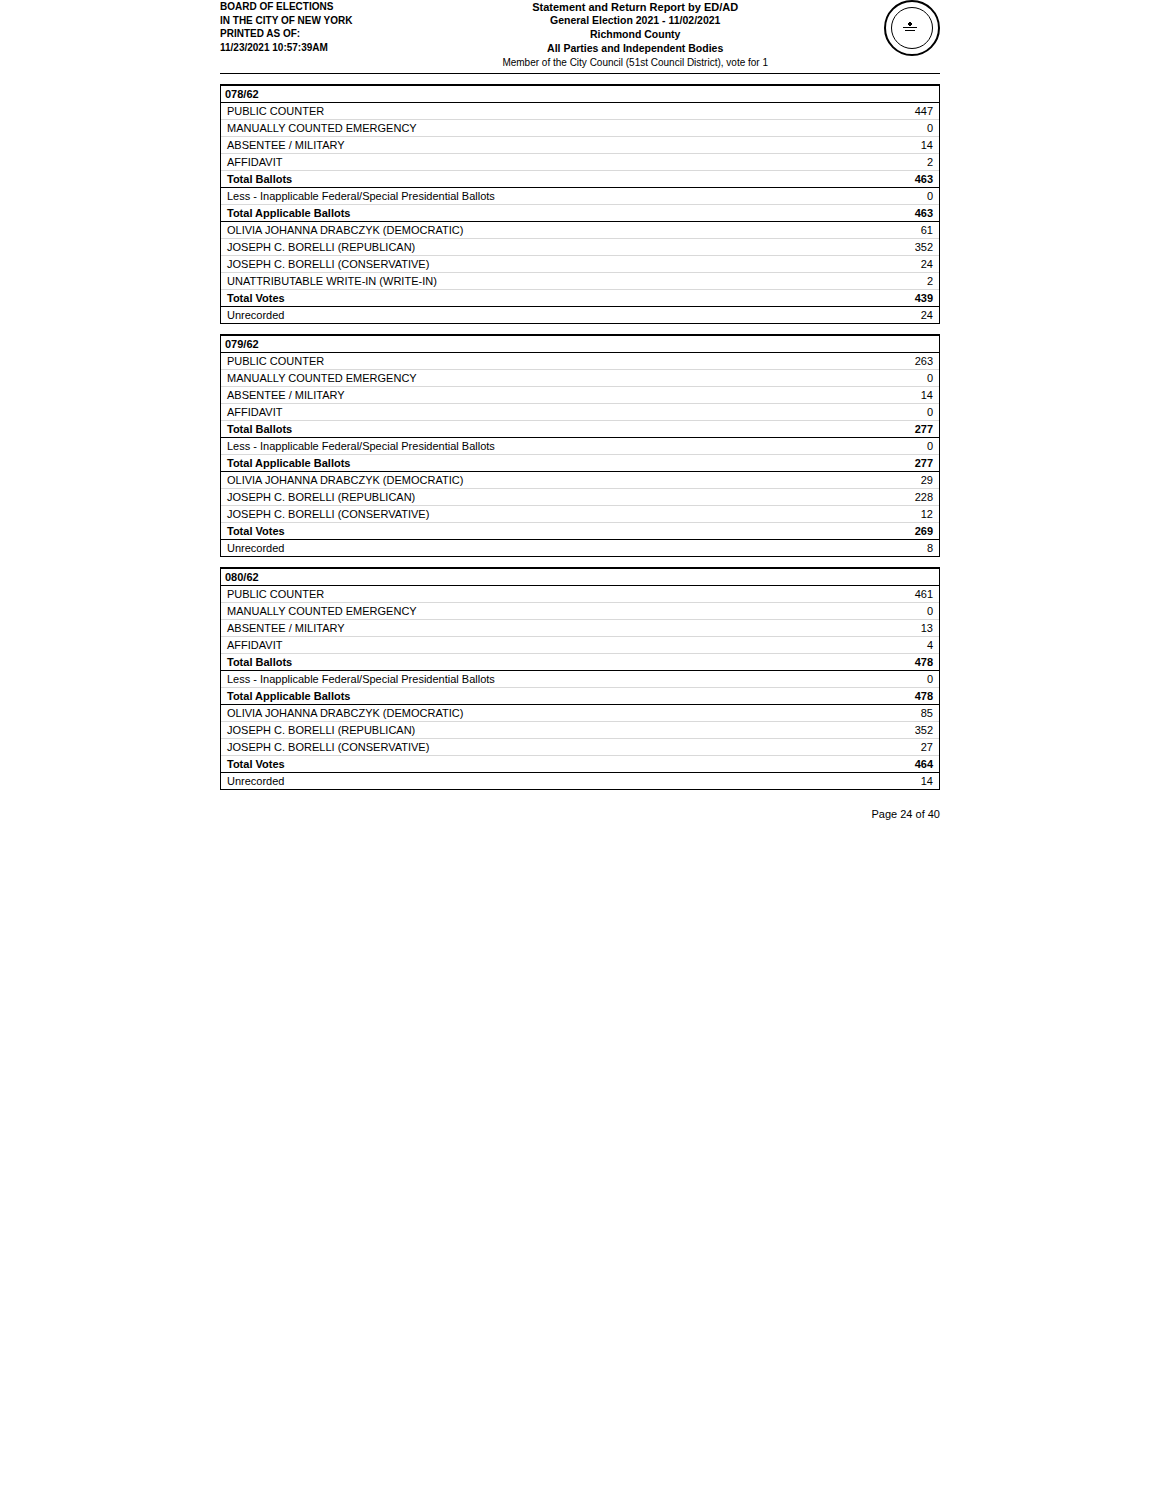BOARD OF ELECTIONS
IN THE CITY OF NEW YORK
PRINTED AS OF:
11/23/2021 10:57:39AM
Statement and Return Report by ED/AD
General Election 2021 - 11/02/2021
Richmond County
All Parties and Independent Bodies
Member of the City Council (51st Council District), vote for 1
078/62
| PUBLIC COUNTER | 447 |
| MANUALLY COUNTED EMERGENCY | 0 |
| ABSENTEE / MILITARY | 14 |
| AFFIDAVIT | 2 |
| Total Ballots | 463 |
| Less - Inapplicable Federal/Special Presidential Ballots | 0 |
| Total Applicable Ballots | 463 |
| OLIVIA JOHANNA DRABCZYK (DEMOCRATIC) | 61 |
| JOSEPH C. BORELLI (REPUBLICAN) | 352 |
| JOSEPH C. BORELLI (CONSERVATIVE) | 24 |
| UNATTRIBUTABLE WRITE-IN (WRITE-IN) | 2 |
| Total Votes | 439 |
| Unrecorded | 24 |
079/62
| PUBLIC COUNTER | 263 |
| MANUALLY COUNTED EMERGENCY | 0 |
| ABSENTEE / MILITARY | 14 |
| AFFIDAVIT | 0 |
| Total Ballots | 277 |
| Less - Inapplicable Federal/Special Presidential Ballots | 0 |
| Total Applicable Ballots | 277 |
| OLIVIA JOHANNA DRABCZYK (DEMOCRATIC) | 29 |
| JOSEPH C. BORELLI (REPUBLICAN) | 228 |
| JOSEPH C. BORELLI (CONSERVATIVE) | 12 |
| Total Votes | 269 |
| Unrecorded | 8 |
080/62
| PUBLIC COUNTER | 461 |
| MANUALLY COUNTED EMERGENCY | 0 |
| ABSENTEE / MILITARY | 13 |
| AFFIDAVIT | 4 |
| Total Ballots | 478 |
| Less - Inapplicable Federal/Special Presidential Ballots | 0 |
| Total Applicable Ballots | 478 |
| OLIVIA JOHANNA DRABCZYK (DEMOCRATIC) | 85 |
| JOSEPH C. BORELLI (REPUBLICAN) | 352 |
| JOSEPH C. BORELLI (CONSERVATIVE) | 27 |
| Total Votes | 464 |
| Unrecorded | 14 |
Page 24 of 40